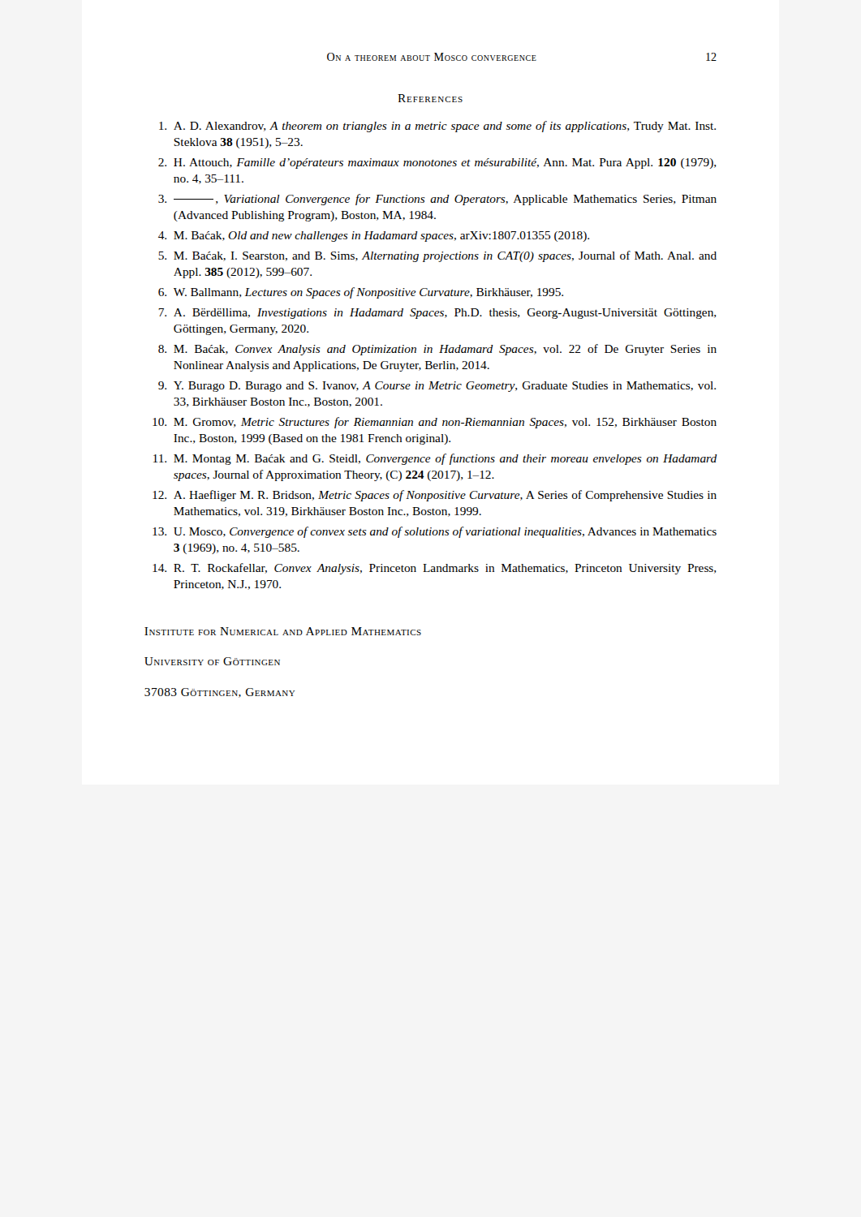On a theorem about Mosco convergence 12
References
A. D. Alexandrov, A theorem on triangles in a metric space and some of its applications, Trudy Mat. Inst. Steklova 38 (1951), 5–23.
H. Attouch, Famille d’opérateurs maximaux monotones et mésurabilité, Ann. Mat. Pura Appl. 120 (1979), no. 4, 35–111.
, Variational Convergence for Functions and Operators, Applicable Mathematics Series, Pitman (Advanced Publishing Program), Boston, MA, 1984.
M. Baćak, Old and new challenges in Hadamard spaces, arXiv:1807.01355 (2018).
M. Baćak, I. Searston, and B. Sims, Alternating projections in CAT(0) spaces, Journal of Math. Anal. and Appl. 385 (2012), 599–607.
W. Ballmann, Lectures on Spaces of Nonpositive Curvature, Birkhäuser, 1995.
A. Bërdëllima, Investigations in Hadamard Spaces, Ph.D. thesis, Georg-August-Universität Göttingen, Göttingen, Germany, 2020.
M. Baćak, Convex Analysis and Optimization in Hadamard Spaces, vol. 22 of De Gruyter Series in Nonlinear Analysis and Applications, De Gruyter, Berlin, 2014.
Y. Burago D. Burago and S. Ivanov, A Course in Metric Geometry, Graduate Studies in Mathematics, vol. 33, Birkhäuser Boston Inc., Boston, 2001.
M. Gromov, Metric Structures for Riemannian and non-Riemannian Spaces, vol. 152, Birkhäuser Boston Inc., Boston, 1999 (Based on the 1981 French original).
M. Montag M. Baćak and G. Steidl, Convergence of functions and their moreau envelopes on Hadamard spaces, Journal of Approximation Theory, (C) 224 (2017), 1–12.
A. Haefliger M. R. Bridson, Metric Spaces of Nonpositive Curvature, A Series of Comprehensive Studies in Mathematics, vol. 319, Birkhäuser Boston Inc., Boston, 1999.
U. Mosco, Convergence of convex sets and of solutions of variational inequalities, Advances in Mathematics 3 (1969), no. 4, 510–585.
R. T. Rockafellar, Convex Analysis, Princeton Landmarks in Mathematics, Princeton University Press, Princeton, N.J., 1970.
Institute for Numerical and Applied Mathematics
University of Göttingen
37083 Göttingen, Germany